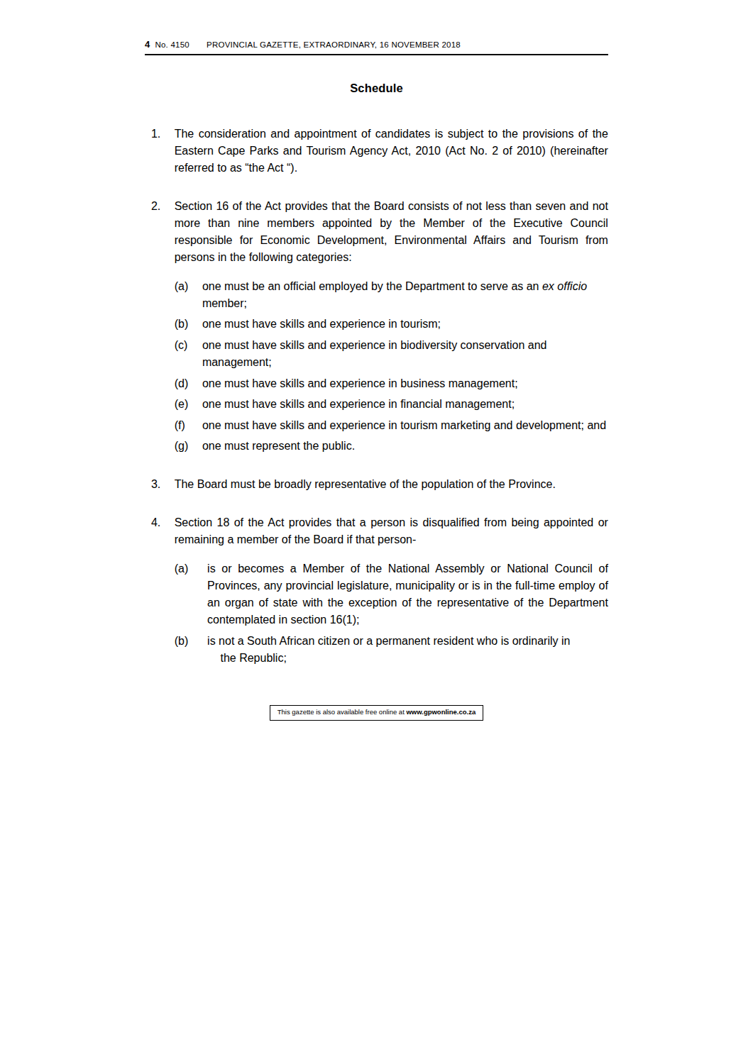4 No. 4150 PROVINCIAL GAZETTE, EXTRAORDINARY, 16 NOVEMBER 2018
Schedule
1.
The consideration and appointment of candidates is subject to the provisions of the Eastern Cape Parks and Tourism Agency Act, 2010 (Act No. 2 of 2010) (hereinafter referred to as “the Act “).
2.
Section 16 of the Act provides that the Board consists of not less than seven and not more than nine members appointed by the Member of the Executive Council responsible for Economic Development, Environmental Affairs and Tourism from persons in the following categories:
(a) one must be an official employed by the Department to serve as an ex officio member;
(b) one must have skills and experience in tourism;
(c) one must have skills and experience in biodiversity conservation and management;
(d) one must have skills and experience in business management;
(e) one must have skills and experience in financial management;
(f) one must have skills and experience in tourism marketing and development; and
(g) one must represent the public.
3.
The Board must be broadly representative of the population of the Province.
4.
Section 18 of the Act provides that a person is disqualified from being appointed or remaining a member of the Board if that person-
(a) is or becomes a Member of the National Assembly or National Council of Provinces, any provincial legislature, municipality or is in the full-time employ of an organ of state with the exception of the representative of the Department contemplated in section 16(1);
(b) is not a South African citizen or a permanent resident who is ordinarily in the Republic;
This gazette is also available free online at www.gpwonline.co.za